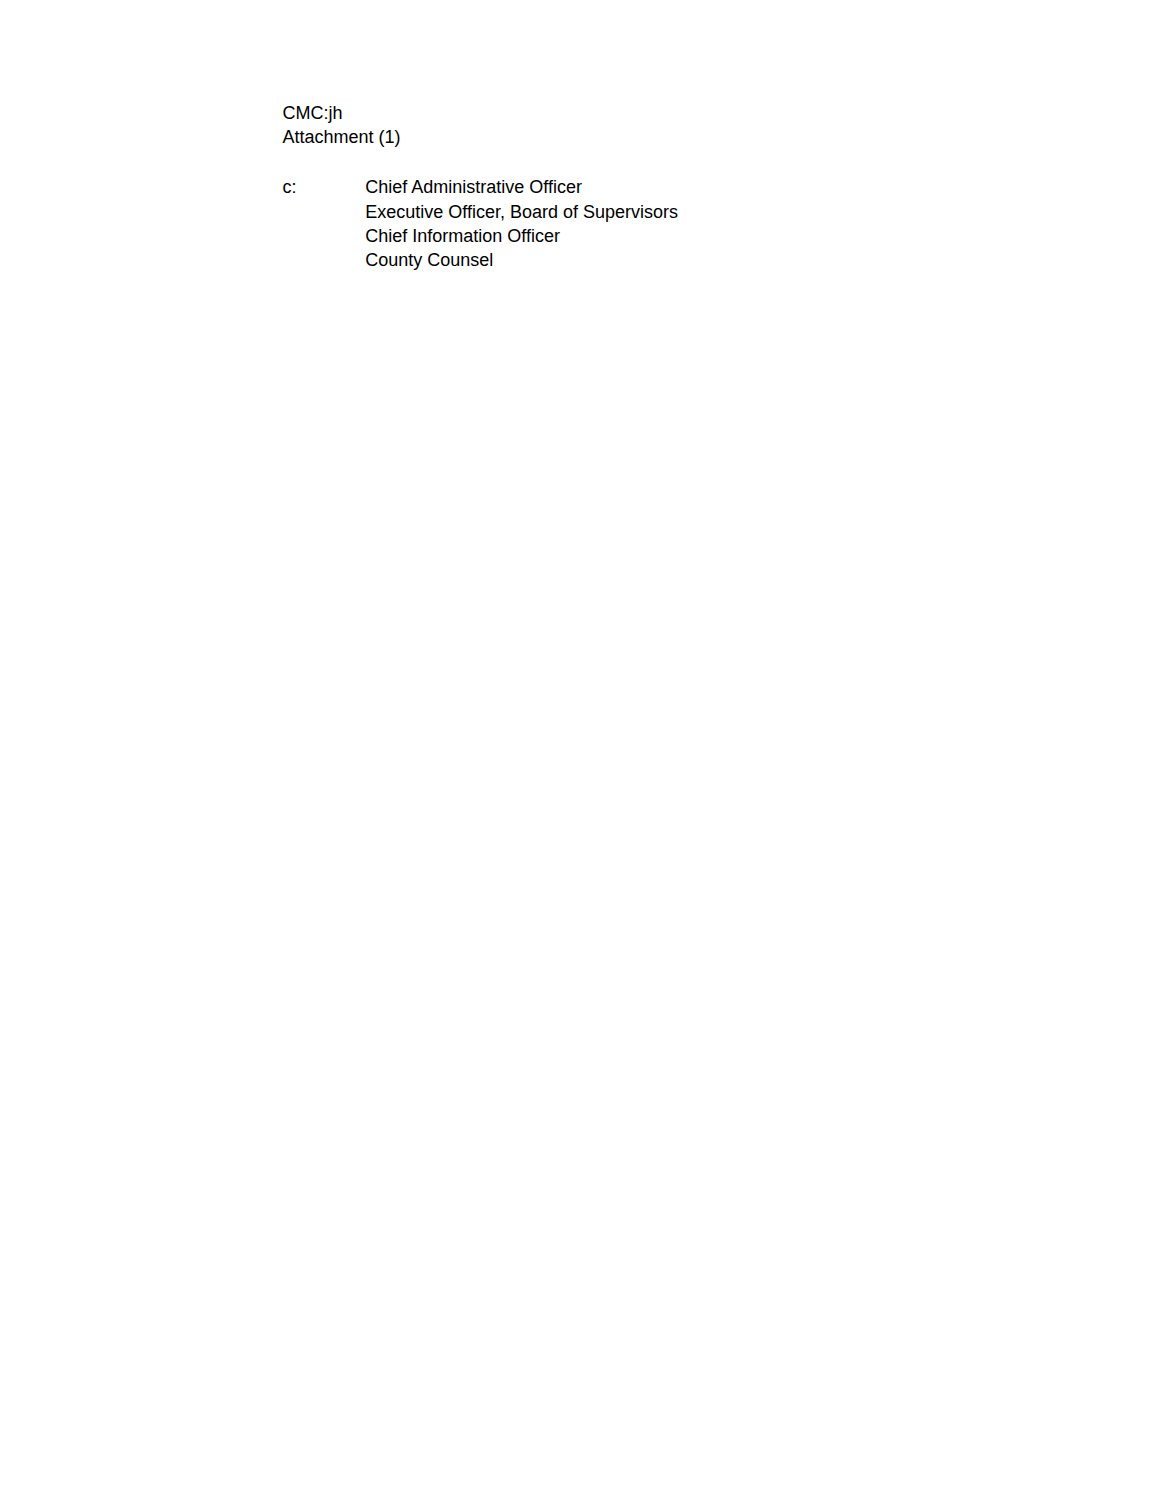CMC:jh
Attachment (1)
c:
Chief Administrative Officer
Executive Officer, Board of Supervisors
Chief Information Officer
County Counsel